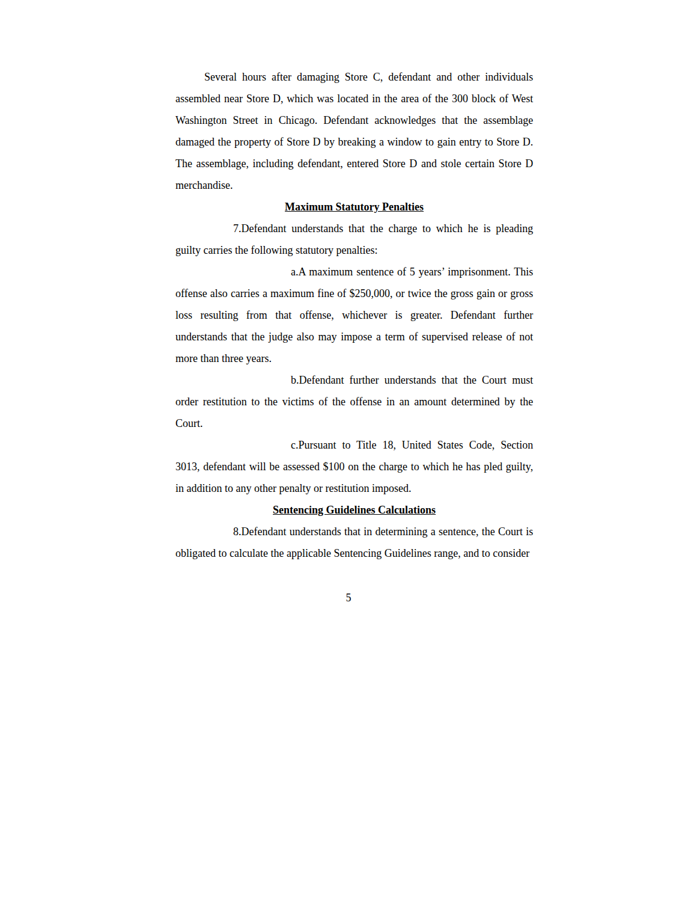Several hours after damaging Store C, defendant and other individuals assembled near Store D, which was located in the area of the 300 block of West Washington Street in Chicago. Defendant acknowledges that the assemblage damaged the property of Store D by breaking a window to gain entry to Store D. The assemblage, including defendant, entered Store D and stole certain Store D merchandise.
Maximum Statutory Penalties
7. Defendant understands that the charge to which he is pleading guilty carries the following statutory penalties:
a. A maximum sentence of 5 years’ imprisonment. This offense also carries a maximum fine of $250,000, or twice the gross gain or gross loss resulting from that offense, whichever is greater. Defendant further understands that the judge also may impose a term of supervised release of not more than three years.
b. Defendant further understands that the Court must order restitution to the victims of the offense in an amount determined by the Court.
c. Pursuant to Title 18, United States Code, Section 3013, defendant will be assessed $100 on the charge to which he has pled guilty, in addition to any other penalty or restitution imposed.
Sentencing Guidelines Calculations
8. Defendant understands that in determining a sentence, the Court is obligated to calculate the applicable Sentencing Guidelines range, and to consider
5